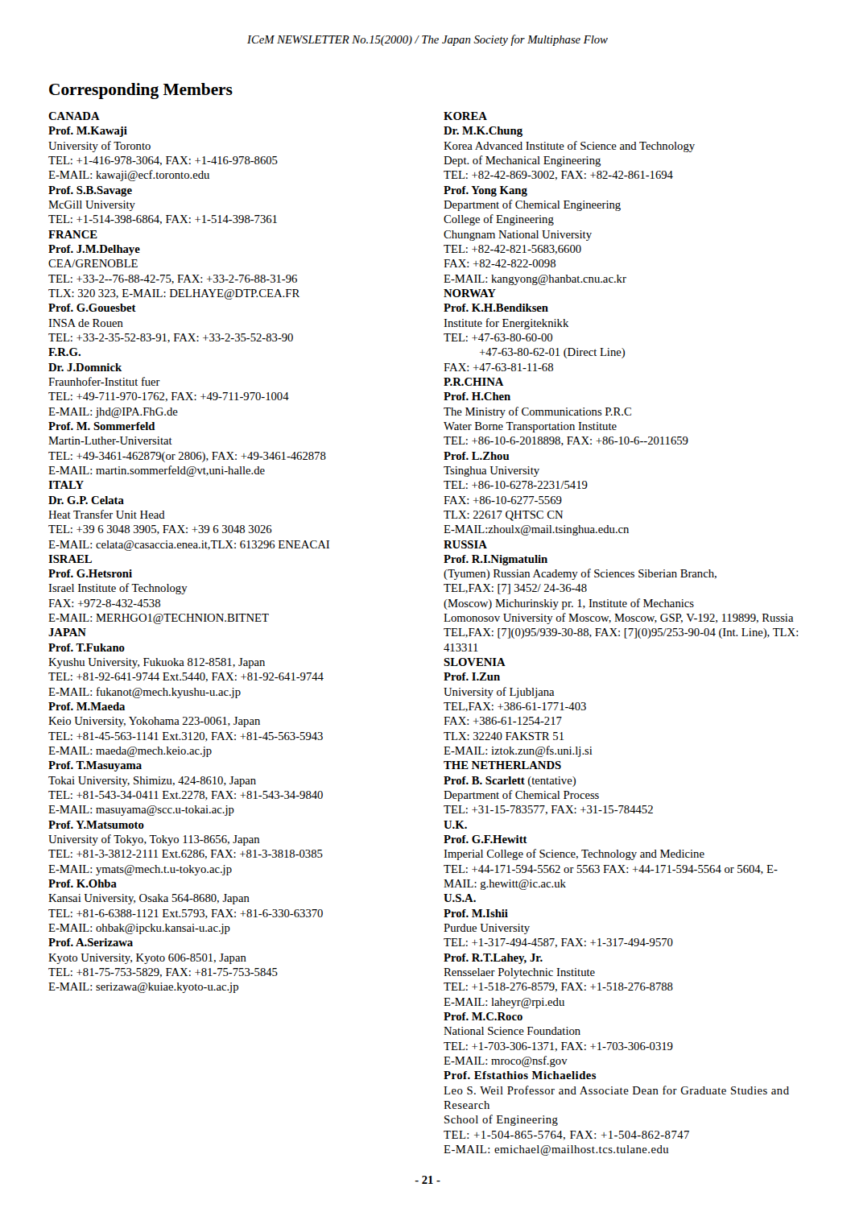ICeM NEWSLETTER No.15(2000) / The Japan Society for Multiphase Flow
Corresponding Members
CANADA
Prof. M.Kawaji
University of Toronto
TEL: +1-416-978-3064, FAX: +1-416-978-8605
E-MAIL: kawaji@ecf.toronto.edu
Prof. S.B.Savage
McGill University
TEL: +1-514-398-6864, FAX: +1-514-398-7361
FRANCE
Prof. J.M.Delhaye
CEA/GRENOBLE
TEL: +33-2--76-88-42-75, FAX: +33-2-76-88-31-96
TLX: 320 323, E-MAIL: DELHAYE@DTP.CEA.FR
Prof. G.Gouesbet
INSA de Rouen
TEL: +33-2-35-52-83-91, FAX: +33-2-35-52-83-90
F.R.G.
Dr. J.Domnick
Fraunhofer-Institut fuer
TEL: +49-711-970-1762, FAX: +49-711-970-1004
E-MAIL: jhd@IPA.FhG.de
Prof. M. Sommerfeld
Martin-Luther-Universitat
TEL: +49-3461-462879(or 2806), FAX: +49-3461-462878
E-MAIL: martin.sommerfeld@vt,uni-halle.de
ITALY
Dr. G.P. Celata
Heat Transfer Unit Head
TEL: +39 6 3048 3905, FAX: +39 6 3048 3026
E-MAIL: celata@casaccia.enea.it,TLX: 613296 ENEACAI
ISRAEL
Prof. G.Hetsroni
Israel Institute of Technology
FAX: +972-8-432-4538
E-MAIL: MERHGO1@TECHNION.BITNET
JAPAN
Prof. T.Fukano
Kyushu University, Fukuoka 812-8581, Japan
TEL: +81-92-641-9744 Ext.5440, FAX: +81-92-641-9744
E-MAIL: fukanot@mech.kyushu-u.ac.jp
Prof. M.Maeda
Keio University, Yokohama 223-0061, Japan
TEL: +81-45-563-1141 Ext.3120, FAX: +81-45-563-5943
E-MAIL: maeda@mech.keio.ac.jp
Prof. T.Masuyama
Tokai University, Shimizu, 424-8610, Japan
TEL: +81-543-34-0411 Ext.2278, FAX: +81-543-34-9840
E-MAIL: masuyama@scc.u-tokai.ac.jp
Prof. Y.Matsumoto
University of Tokyo, Tokyo 113-8656, Japan
TEL: +81-3-3812-2111 Ext.6286, FAX: +81-3-3818-0385
E-MAIL: ymats@mech.t.u-tokyo.ac.jp
Prof. K.Ohba
Kansai University, Osaka 564-8680, Japan
TEL: +81-6-6388-1121 Ext.5793, FAX: +81-6-330-63370
E-MAIL: ohbak@ipcku.kansai-u.ac.jp
Prof. A.Serizawa
Kyoto University, Kyoto 606-8501, Japan
TEL: +81-75-753-5829, FAX: +81-75-753-5845
E-MAIL: serizawa@kuiae.kyoto-u.ac.jp
KOREA
Dr. M.K.Chung
Korea Advanced Institute of Science and Technology
Dept. of Mechanical Engineering
TEL: +82-42-869-3002, FAX: +82-42-861-1694
Prof. Yong Kang
Department of Chemical Engineering
College of Engineering
Chungnam National University
TEL: +82-42-821-5683,6600
FAX: +82-42-822-0098
E-MAIL: kangyong@hanbat.cnu.ac.kr
NORWAY
Prof. K.H.Bendiksen
Institute for Energiteknikk
TEL: +47-63-80-60-00
+47-63-80-62-01 (Direct Line)
FAX: +47-63-81-11-68
P.R.CHINA
Prof. H.Chen
The Ministry of Communications P.R.C
Water Borne Transportation Institute
TEL: +86-10-6-2018898, FAX: +86-10-6--2011659
Prof. L.Zhou
Tsinghua University
TEL: +86-10-6278-2231/5419
FAX: +86-10-6277-5569
TLX: 22617 QHTSC CN
E-MAIL:zhoulx@mail.tsinghua.edu.cn
RUSSIA
Prof. R.I.Nigmatulin
(Tyumen) Russian Academy of Sciences Siberian Branch,
TEL,FAX: [7] 3452/ 24-36-48
(Moscow) Michurinskiy pr. 1, Institute of Mechanics
Lomonosov University of Moscow, Moscow, GSP, V-192, 119899, Russia
TEL,FAX: [7](0)95/939-30-88, FAX: [7](0)95/253-90-04 (Int. Line), TLX: 413311
SLOVENIA
Prof. I.Zun
University of Ljubljana
TEL,FAX: +386-61-1771-403
FAX: +386-61-1254-217
TLX: 32240 FAKSTR 51
E-MAIL: iztok.zun@fs.uni.lj.si
THE NETHERLANDS
Prof. B. Scarlett (tentative)
Department of Chemical Process
TEL: +31-15-783577, FAX: +31-15-784452
U.K.
Prof. G.F.Hewitt
Imperial College of Science, Technology and Medicine
TEL: +44-171-594-5562 or 5563 FAX: +44-171-594-5564 or 5604, E-MAIL: g.hewitt@ic.ac.uk
U.S.A.
Prof. M.Ishii
Purdue University
TEL: +1-317-494-4587, FAX: +1-317-494-9570
Prof. R.T.Lahey, Jr.
Rensselaer Polytechnic Institute
TEL: +1-518-276-8579, FAX: +1-518-276-8788
E-MAIL: laheyr@rpi.edu
Prof. M.C.Roco
National Science Foundation
TEL: +1-703-306-1371, FAX: +1-703-306-0319
E-MAIL: mroco@nsf.gov
Prof. Efstathios Michaelides
Leo S. Weil Professor and Associate Dean for Graduate Studies and Research
School of Engineering
TEL: +1-504-865-5764, FAX: +1-504-862-8747
E-MAIL: emichael@mailhost.tcs.tulane.edu
- 21 -